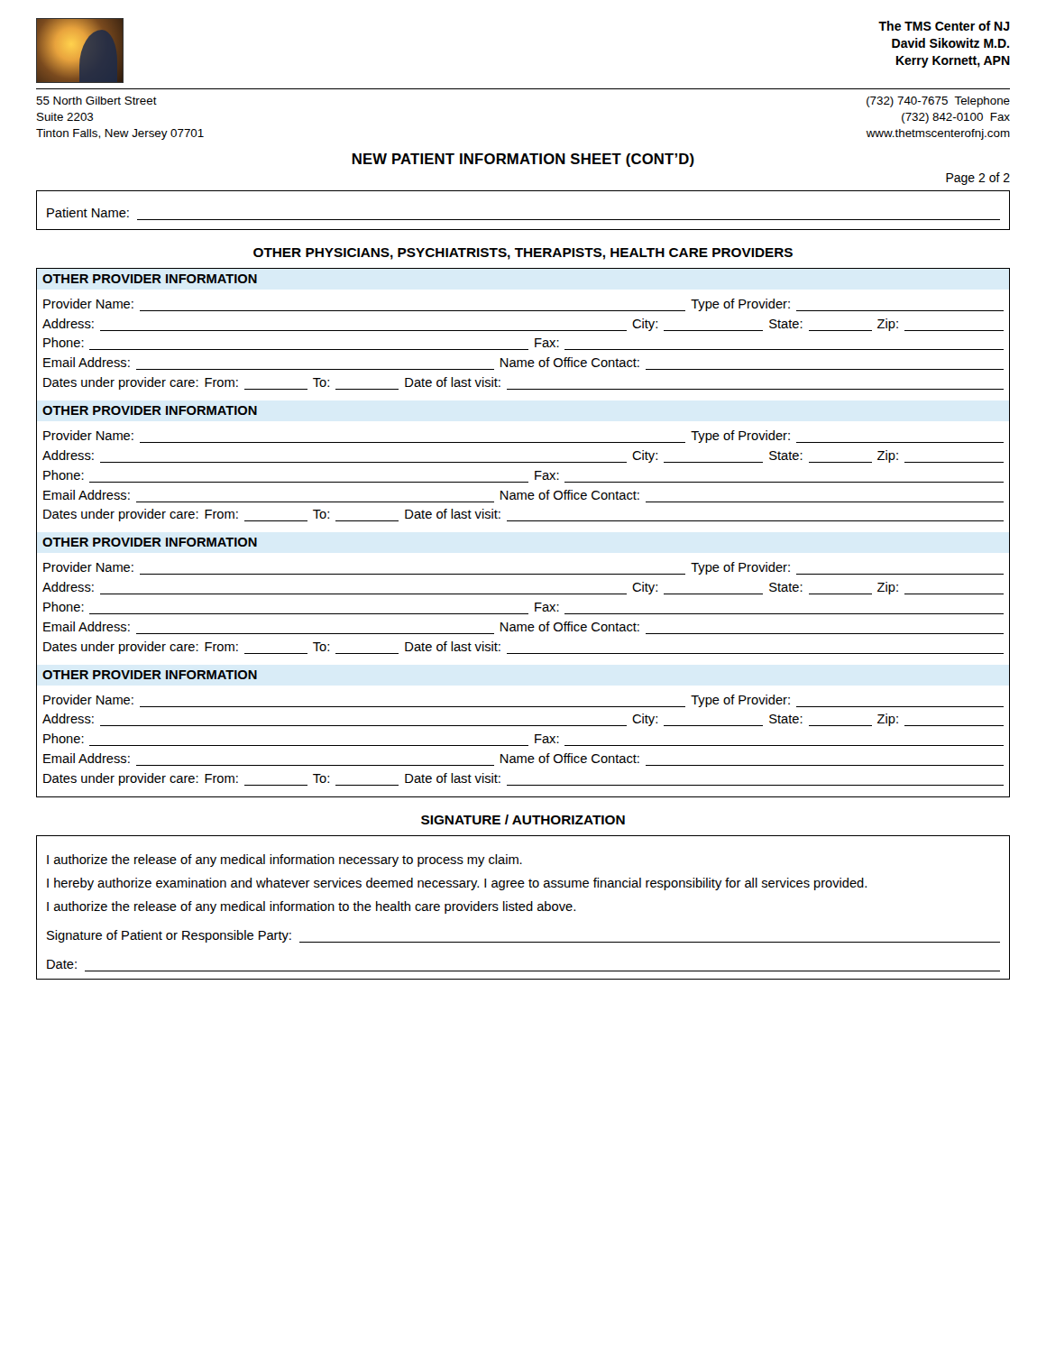The TMS Center of NJ
David Sikowitz M.D.
Kerry Kornett, APN
55 North Gilbert Street
Suite 2203
Tinton Falls, New Jersey 07701
(732) 740-7675 Telephone
(732) 842-0100 Fax
www.thetmscenterofnj.com
NEW PATIENT INFORMATION SHEET (CONT’D)
Page 2 of 2
Patient Name:
OTHER PHYSICIANS, PSYCHIATRISTS, THERAPISTS, HEALTH CARE PROVIDERS
OTHER PROVIDER INFORMATION
Provider Name: Type of Provider:
Address: City: State: Zip:
Phone: Fax:
Email Address: Name of Office Contact:
Dates under provider care: From: To: Date of last visit:
OTHER PROVIDER INFORMATION
Provider Name: Type of Provider:
Address: City: State: Zip:
Phone: Fax:
Email Address: Name of Office Contact:
Dates under provider care: From: To: Date of last visit:
OTHER PROVIDER INFORMATION
Provider Name: Type of Provider:
Address: City: State: Zip:
Phone: Fax:
Email Address: Name of Office Contact:
Dates under provider care: From: To: Date of last visit:
OTHER PROVIDER INFORMATION
Provider Name: Type of Provider:
Address: City: State: Zip:
Phone: Fax:
Email Address: Name of Office Contact:
Dates under provider care: From: To: Date of last visit:
SIGNATURE / AUTHORIZATION
I authorize the release of any medical information necessary to process my claim.
I hereby authorize examination and whatever services deemed necessary. I agree to assume financial responsibility for all services provided.
I authorize the release of any medical information to the health care providers listed above.
Signature of Patient or Responsible Party:
Date: